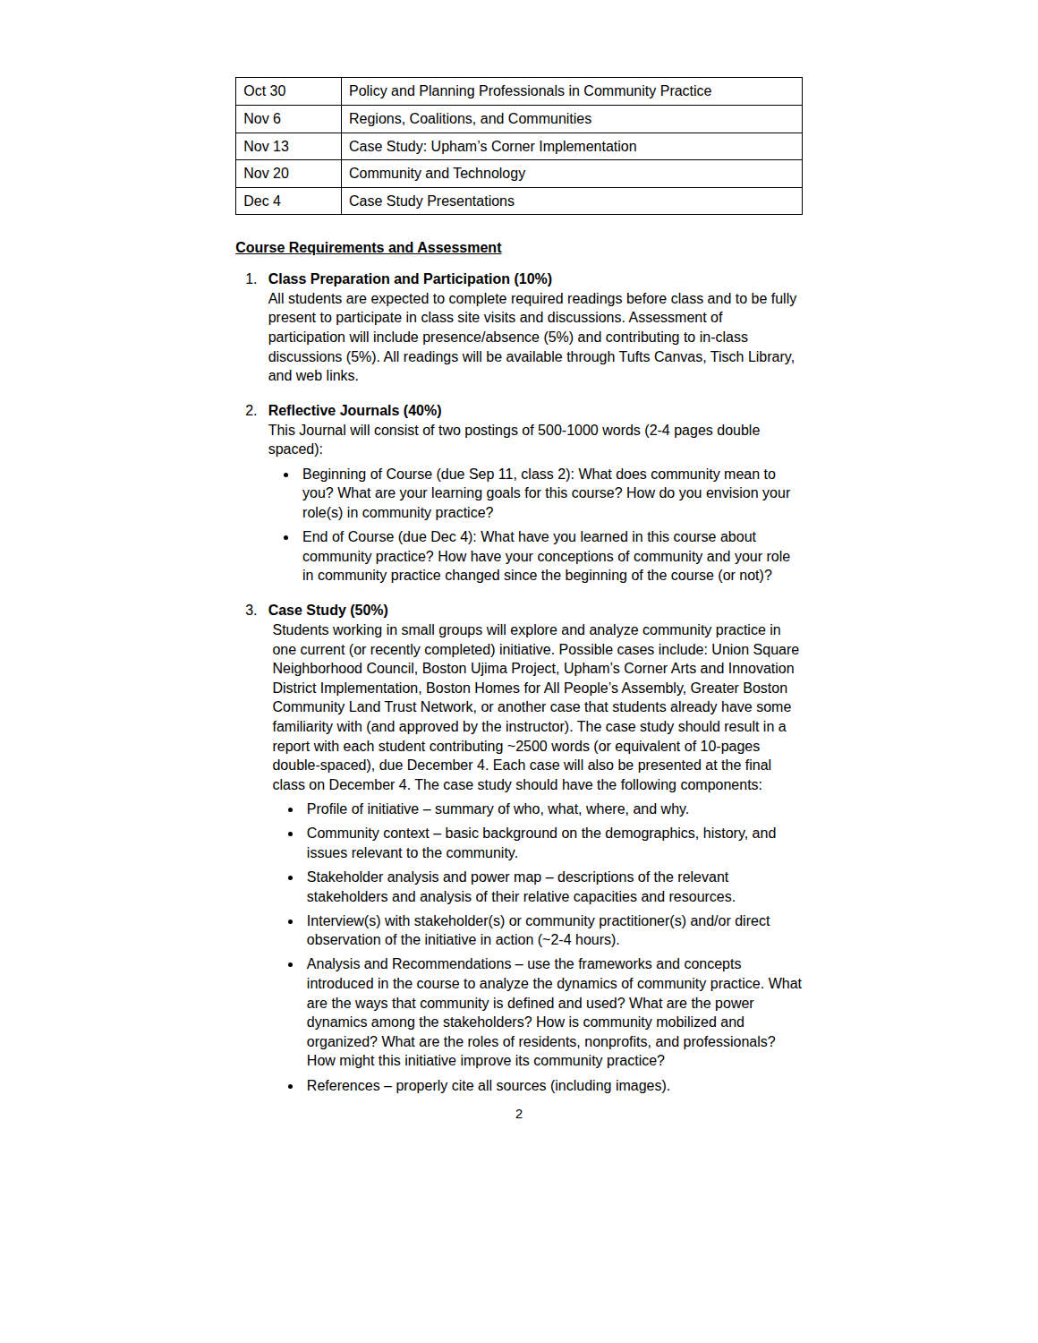| Oct 30 | Policy and Planning Professionals in Community Practice |
| Nov 6 | Regions, Coalitions, and Communities |
| Nov 13 | Case Study: Upham’s Corner Implementation |
| Nov 20 | Community and Technology |
| Dec 4 | Case Study Presentations |
Course Requirements and Assessment
Class Preparation and Participation (10%)
All students are expected to complete required readings before class and to be fully present to participate in class site visits and discussions. Assessment of participation will include presence/absence (5%) and contributing to in-class discussions (5%). All readings will be available through Tufts Canvas, Tisch Library, and web links.
Reflective Journals (40%)
This Journal will consist of two postings of 500-1000 words (2-4 pages double spaced):
Beginning of Course (due Sep 11, class 2): What does community mean to you? What are your learning goals for this course? How do you envision your role(s) in community practice?
End of Course (due Dec 4): What have you learned in this course about community practice? How have your conceptions of community and your role in community practice changed since the beginning of the course (or not)?
Case Study (50%)
Students working in small groups will explore and analyze community practice in one current (or recently completed) initiative. Possible cases include: Union Square Neighborhood Council, Boston Ujima Project, Upham’s Corner Arts and Innovation District Implementation, Boston Homes for All People’s Assembly, Greater Boston Community Land Trust Network, or another case that students already have some familiarity with (and approved by the instructor). The case study should result in a report with each student contributing ~2500 words (or equivalent of 10-pages double-spaced), due December 4. Each case will also be presented at the final class on December 4. The case study should have the following components:
Profile of initiative – summary of who, what, where, and why.
Community context – basic background on the demographics, history, and issues relevant to the community.
Stakeholder analysis and power map – descriptions of the relevant stakeholders and analysis of their relative capacities and resources.
Interview(s) with stakeholder(s) or community practitioner(s) and/or direct observation of the initiative in action (~2-4 hours).
Analysis and Recommendations – use the frameworks and concepts introduced in the course to analyze the dynamics of community practice. What are the ways that community is defined and used? What are the power dynamics among the stakeholders? How is community mobilized and organized? What are the roles of residents, nonprofits, and professionals? How might this initiative improve its community practice?
References – properly cite all sources (including images).
2